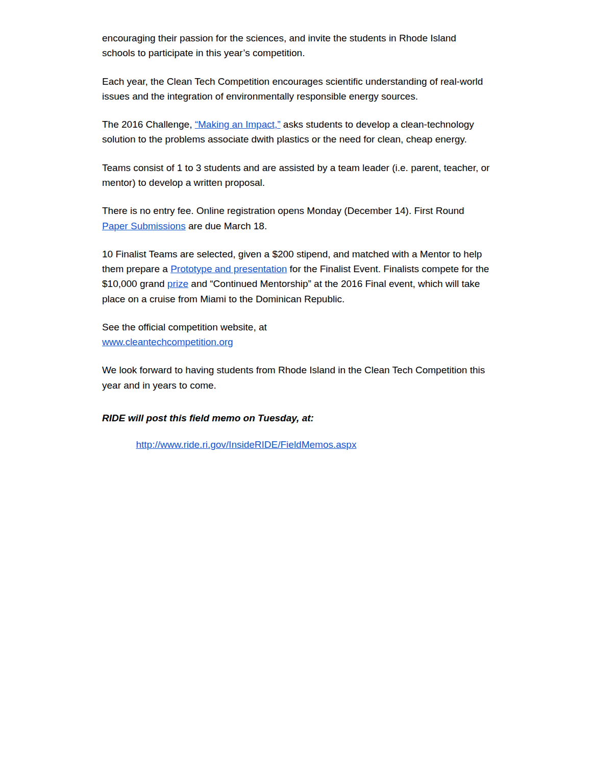encouraging their passion for the sciences, and invite the students in Rhode Island schools to participate in this year’s competition.
Each year, the Clean Tech Competition encourages scientific understanding of real-world issues and the integration of environmentally responsible energy sources.
The 2016 Challenge, “Making an Impact,” asks students to develop a clean-technology solution to the problems associate dwith plastics or the need for clean, cheap energy.
Teams consist of 1 to 3 students and are assisted by a team leader (i.e. parent, teacher, or mentor) to develop a written proposal.
There is no entry fee. Online registration opens Monday (December 14). First Round Paper Submissions are due March 18.
10 Finalist Teams are selected, given a $200 stipend, and matched with a Mentor to help them prepare a Prototype and presentation for the Finalist Event. Finalists compete for the $10,000 grand prize and “Continued Mentorship” at the 2016 Final event, which will take place on a cruise from Miami to the Dominican Republic.
See the official competition website, at
www.cleantechcompetition.org
We look forward to having students from Rhode Island in the Clean Tech Competition this year and in years to come.
RIDE will post this field memo on Tuesday, at:
http://www.ride.ri.gov/InsideRIDE/FieldMemos.aspx